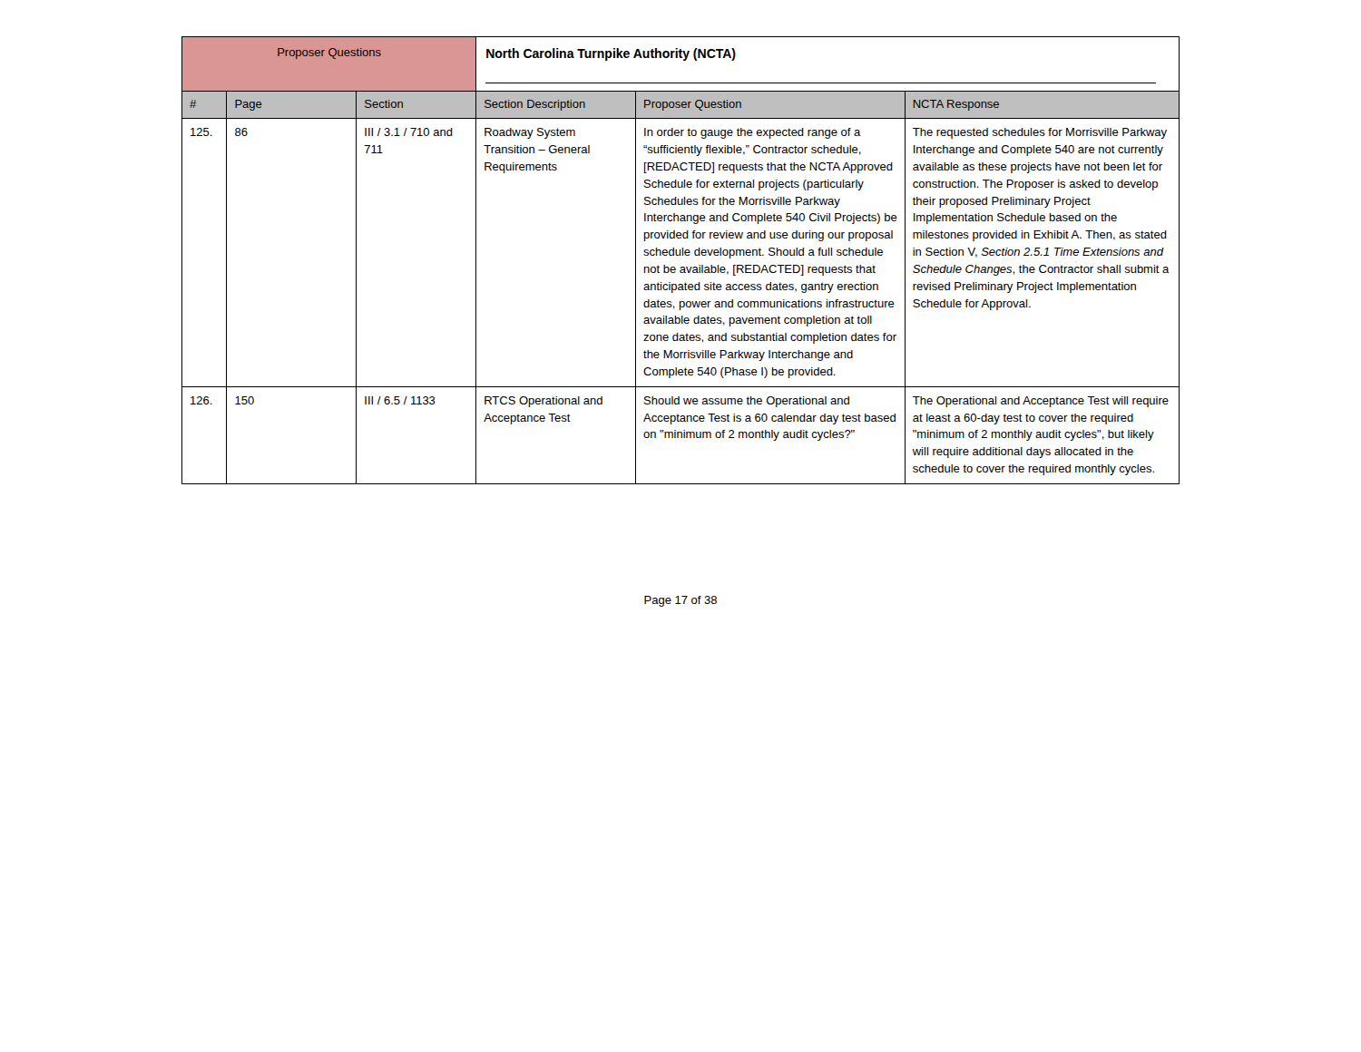| Proposer Questions | North Carolina Turnpike Authority (NCTA) |
| # | Page | Section | Section Description | Proposer Question | NCTA Response |
| 125. | 86 | III / 3.1 / 710 and 711 | Roadway System Transition – General Requirements | In order to gauge the expected range of a “sufficiently flexible,” Contractor schedule, [REDACTED] requests that the NCTA Approved Schedule for external projects (particularly Schedules for the Morrisville Parkway Interchange and Complete 540 Civil Projects) be provided for review and use during our proposal schedule development. Should a full schedule not be available, [REDACTED] requests that anticipated site access dates, gantry erection dates, power and communications infrastructure available dates, pavement completion at toll zone dates, and substantial completion dates for the Morrisville Parkway Interchange and Complete 540 (Phase I) be provided. | The requested schedules for Morrisville Parkway Interchange and Complete 540 are not currently available as these projects have not been let for construction. The Proposer is asked to develop their proposed Preliminary Project Implementation Schedule based on the milestones provided in Exhibit A. Then, as stated in Section V, Section 2.5.1 Time Extensions and Schedule Changes , the Contractor shall submit a revised Preliminary Project Implementation Schedule for Approval. |
| 126. | 150 | III / 6.5 / 1133 | RTCS Operational and Acceptance Test | Should we assume the Operational and Acceptance Test is a 60 calendar day test based on "minimum of 2 monthly audit cycles?" | The Operational and Acceptance Test will require at least a 60-day test to cover the required "minimum of 2 monthly audit cycles", but likely will require additional days allocated in the schedule to cover the required monthly cycles. |
Page 17 of 38